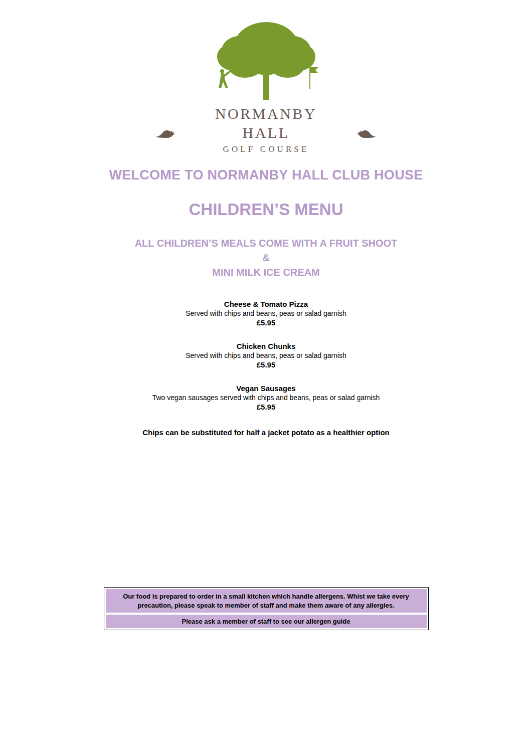NORMANBY
HALL
GOLF COURSE
Welcome to Normanby Hall Club House
Children’s Menu
All Children’s Meals come with a Fruit Shoot
&
Mini Milk Ice Cream
Cheese & Tomato Pizza
Served with chips and beans, peas or salad garnish
£5.95
Chicken Chunks
Served with chips and beans, peas or salad garnish
£5.95
Vegan Sausages
Two vegan sausages served with chips and beans, peas or salad garnish
£5.95
Chips can be substituted for half a jacket potato as a healthier option
Our food is prepared to order in a small kitchen which handle allergens. Whist we take every precaution, please speak to member of staff and make them aware of any allergies.
Please ask a member of staff to see our allergen guide